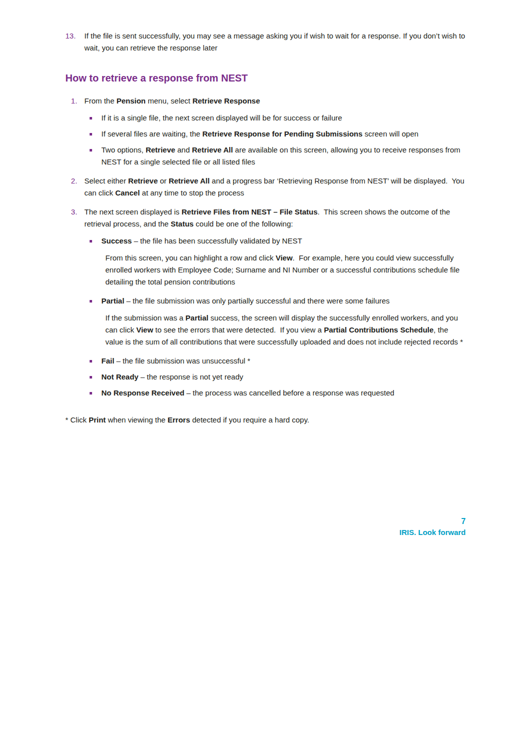13. If the file is sent successfully, you may see a message asking you if wish to wait for a response. If you don’t wish to wait, you can retrieve the response later
How to retrieve a response from NEST
From the Pension menu, select Retrieve Response
If it is a single file, the next screen displayed will be for success or failure
If several files are waiting, the Retrieve Response for Pending Submissions screen will open
Two options, Retrieve and Retrieve All are available on this screen, allowing you to receive responses from NEST for a single selected file or all listed files
Select either Retrieve or Retrieve All and a progress bar ‘Retrieving Response from NEST’ will be displayed. You can click Cancel at any time to stop the process
The next screen displayed is Retrieve Files from NEST – File Status. This screen shows the outcome of the retrieval process, and the Status could be one of the following:
Success – the file has been successfully validated by NEST
From this screen, you can highlight a row and click View. For example, here you could view successfully enrolled workers with Employee Code; Surname and NI Number or a successful contributions schedule file detailing the total pension contributions
Partial – the file submission was only partially successful and there were some failures
If the submission was a Partial success, the screen will display the successfully enrolled workers, and you can click View to see the errors that were detected. If you view a Partial Contributions Schedule, the value is the sum of all contributions that were successfully uploaded and does not include rejected records *
Fail – the file submission was unsuccessful *
Not Ready – the response is not yet ready
No Response Received – the process was cancelled before a response was requested
* Click Print when viewing the Errors detected if you require a hard copy.
7 IRIS. Look forward